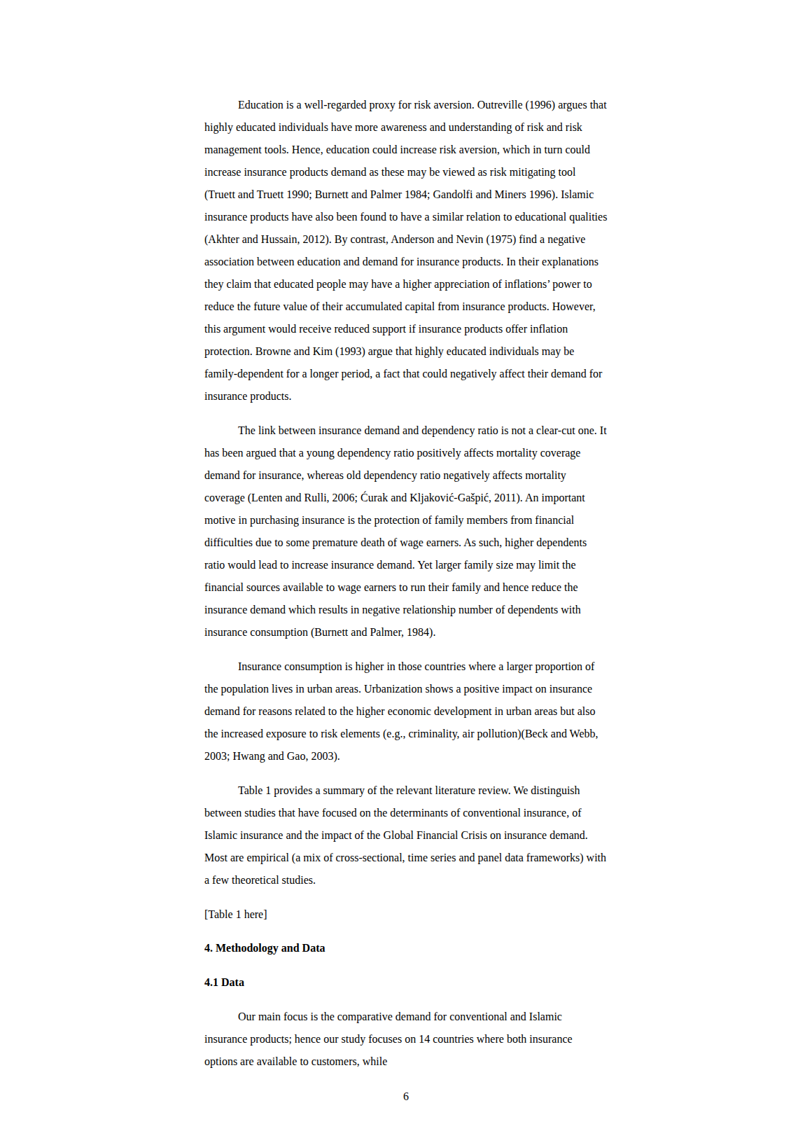Education is a well-regarded proxy for risk aversion. Outreville (1996) argues that highly educated individuals have more awareness and understanding of risk and risk management tools. Hence, education could increase risk aversion, which in turn could increase insurance products demand as these may be viewed as risk mitigating tool (Truett and Truett 1990; Burnett and Palmer 1984; Gandolfi and Miners 1996). Islamic insurance products have also been found to have a similar relation to educational qualities (Akhter and Hussain, 2012). By contrast, Anderson and Nevin (1975) find a negative association between education and demand for insurance products. In their explanations they claim that educated people may have a higher appreciation of inflations’ power to reduce the future value of their accumulated capital from insurance products. However, this argument would receive reduced support if insurance products offer inflation protection. Browne and Kim (1993) argue that highly educated individuals may be family-dependent for a longer period, a fact that could negatively affect their demand for insurance products.
The link between insurance demand and dependency ratio is not a clear-cut one. It has been argued that a young dependency ratio positively affects mortality coverage demand for insurance, whereas old dependency ratio negatively affects mortality coverage (Lenten and Rulli, 2006; Ćurak and Kljaković-Gašpić, 2011). An important motive in purchasing insurance is the protection of family members from financial difficulties due to some premature death of wage earners. As such, higher dependents ratio would lead to increase insurance demand. Yet larger family size may limit the financial sources available to wage earners to run their family and hence reduce the insurance demand which results in negative relationship number of dependents with insurance consumption (Burnett and Palmer, 1984).
Insurance consumption is higher in those countries where a larger proportion of the population lives in urban areas. Urbanization shows a positive impact on insurance demand for reasons related to the higher economic development in urban areas but also the increased exposure to risk elements (e.g., criminality, air pollution)(Beck and Webb, 2003; Hwang and Gao, 2003).
Table 1 provides a summary of the relevant literature review. We distinguish between studies that have focused on the determinants of conventional insurance, of Islamic insurance and the impact of the Global Financial Crisis on insurance demand. Most are empirical (a mix of cross-sectional, time series and panel data frameworks) with a few theoretical studies.
[Table 1 here]
4. Methodology and Data
4.1 Data
Our main focus is the comparative demand for conventional and Islamic insurance products; hence our study focuses on 14 countries where both insurance options are available to customers, while
6